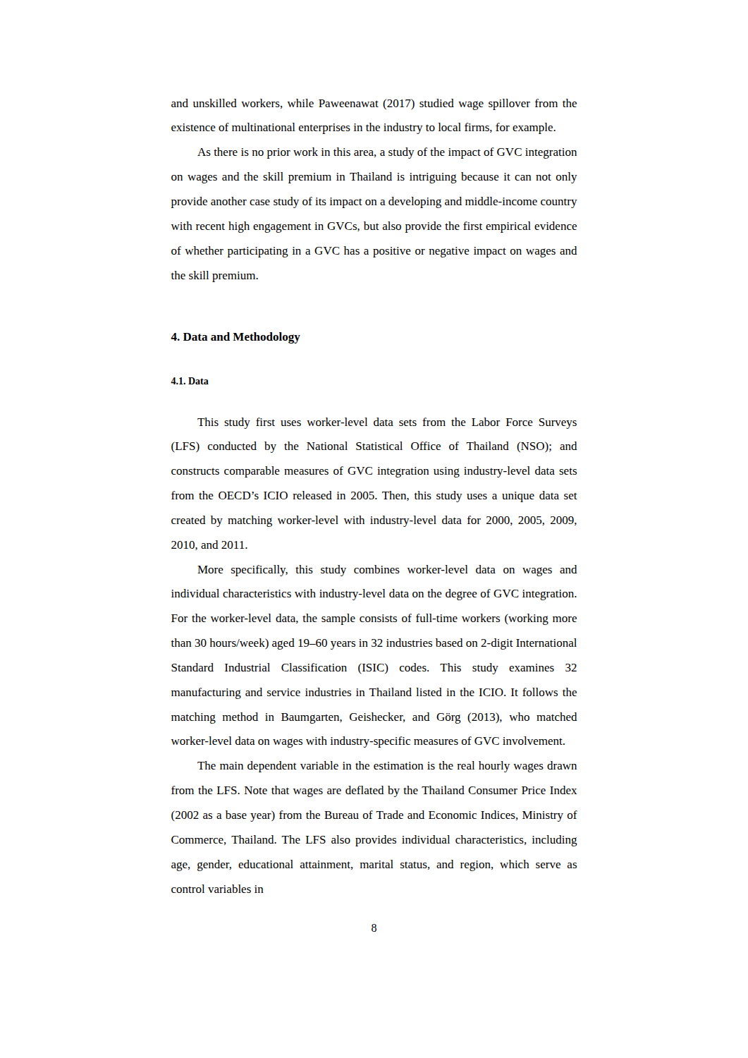and unskilled workers, while Paweenawat (2017) studied wage spillover from the existence of multinational enterprises in the industry to local firms, for example.
As there is no prior work in this area, a study of the impact of GVC integration on wages and the skill premium in Thailand is intriguing because it can not only provide another case study of its impact on a developing and middle-income country with recent high engagement in GVCs, but also provide the first empirical evidence of whether participating in a GVC has a positive or negative impact on wages and the skill premium.
4. Data and Methodology
4.1. Data
This study first uses worker-level data sets from the Labor Force Surveys (LFS) conducted by the National Statistical Office of Thailand (NSO); and constructs comparable measures of GVC integration using industry-level data sets from the OECD’s ICIO released in 2005. Then, this study uses a unique data set created by matching worker-level with industry-level data for 2000, 2005, 2009, 2010, and 2011.
More specifically, this study combines worker-level data on wages and individual characteristics with industry-level data on the degree of GVC integration. For the worker-level data, the sample consists of full-time workers (working more than 30 hours/week) aged 19–60 years in 32 industries based on 2-digit International Standard Industrial Classification (ISIC) codes. This study examines 32 manufacturing and service industries in Thailand listed in the ICIO. It follows the matching method in Baumgarten, Geishecker, and Görg (2013), who matched worker-level data on wages with industry-specific measures of GVC involvement.
The main dependent variable in the estimation is the real hourly wages drawn from the LFS. Note that wages are deflated by the Thailand Consumer Price Index (2002 as a base year) from the Bureau of Trade and Economic Indices, Ministry of Commerce, Thailand. The LFS also provides individual characteristics, including age, gender, educational attainment, marital status, and region, which serve as control variables in
8